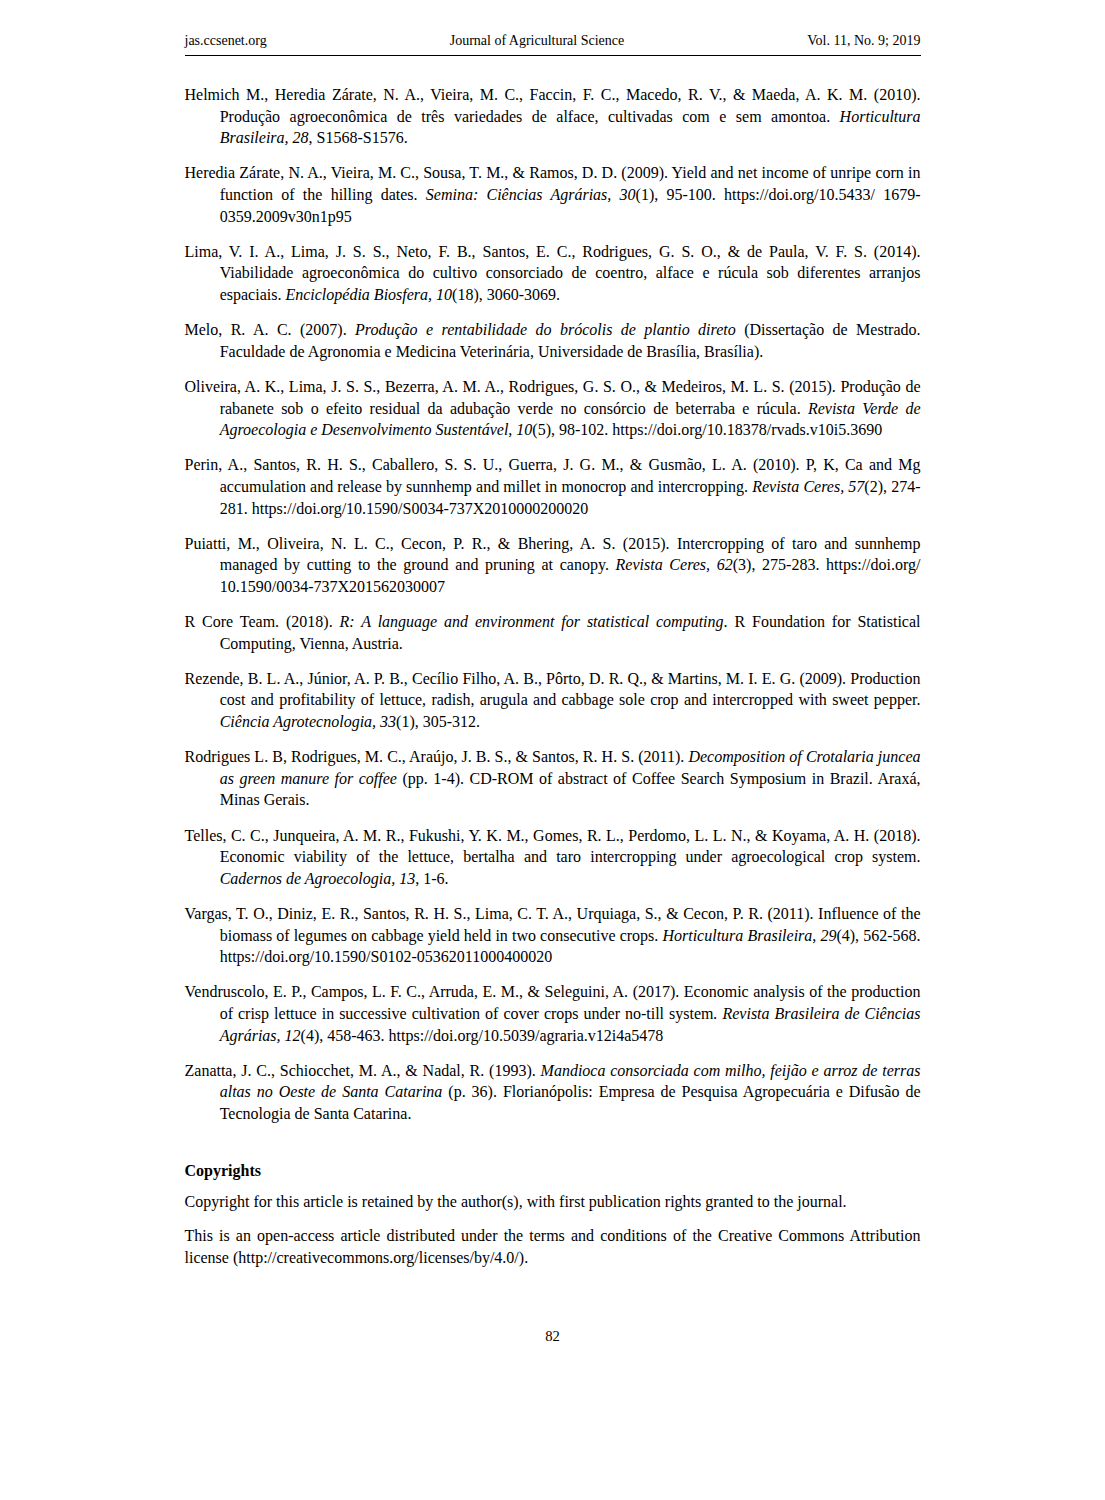jas.ccsenet.org Journal of Agricultural Science Vol. 11, No. 9; 2019
Helmich M., Heredia Zárate, N. A., Vieira, M. C., Faccin, F. C., Macedo, R. V., & Maeda, A. K. M. (2010). Produção agroeconômica de três variedades de alface, cultivadas com e sem amontoa. Horticultura Brasileira, 28, S1568-S1576.
Heredia Zárate, N. A., Vieira, M. C., Sousa, T. M., & Ramos, D. D. (2009). Yield and net income of unripe corn in function of the hilling dates. Semina: Ciências Agrárias, 30(1), 95-100. https://doi.org/10.5433/ 1679-0359.2009v30n1p95
Lima, V. I. A., Lima, J. S. S., Neto, F. B., Santos, E. C., Rodrigues, G. S. O., & de Paula, V. F. S. (2014). Viabilidade agroeconômica do cultivo consorciado de coentro, alface e rúcula sob diferentes arranjos espaciais. Enciclopédia Biosfera, 10(18), 3060-3069.
Melo, R. A. C. (2007). Produção e rentabilidade do brócolis de plantio direto (Dissertação de Mestrado. Faculdade de Agronomia e Medicina Veterinária, Universidade de Brasília, Brasília).
Oliveira, A. K., Lima, J. S. S., Bezerra, A. M. A., Rodrigues, G. S. O., & Medeiros, M. L. S. (2015). Produção de rabanete sob o efeito residual da adubação verde no consórcio de beterraba e rúcula. Revista Verde de Agroecologia e Desenvolvimento Sustentável, 10(5), 98-102. https://doi.org/10.18378/rvads.v10i5.3690
Perin, A., Santos, R. H. S., Caballero, S. S. U., Guerra, J. G. M., & Gusmão, L. A. (2010). P, K, Ca and Mg accumulation and release by sunnhemp and millet in monocrop and intercropping. Revista Ceres, 57(2), 274-281. https://doi.org/10.1590/S0034-737X2010000200020
Puiatti, M., Oliveira, N. L. C., Cecon, P. R., & Bhering, A. S. (2015). Intercropping of taro and sunnhemp managed by cutting to the ground and pruning at canopy. Revista Ceres, 62(3), 275-283. https://doi.org/ 10.1590/0034-737X201562030007
R Core Team. (2018). R: A language and environment for statistical computing. R Foundation for Statistical Computing, Vienna, Austria.
Rezende, B. L. A., Júnior, A. P. B., Cecílio Filho, A. B., Pôrto, D. R. Q., & Martins, M. I. E. G. (2009). Production cost and profitability of lettuce, radish, arugula and cabbage sole crop and intercropped with sweet pepper. Ciência Agrotecnologia, 33(1), 305-312.
Rodrigues L. B, Rodrigues, M. C., Araújo, J. B. S., & Santos, R. H. S. (2011). Decomposition of Crotalaria juncea as green manure for coffee (pp. 1-4). CD-ROM of abstract of Coffee Search Symposium in Brazil. Araxá, Minas Gerais.
Telles, C. C., Junqueira, A. M. R., Fukushi, Y. K. M., Gomes, R. L., Perdomo, L. L. N., & Koyama, A. H. (2018). Economic viability of the lettuce, bertalha and taro intercropping under agroecological crop system. Cadernos de Agroecologia, 13, 1-6.
Vargas, T. O., Diniz, E. R., Santos, R. H. S., Lima, C. T. A., Urquiaga, S., & Cecon, P. R. (2011). Influence of the biomass of legumes on cabbage yield held in two consecutive crops. Horticultura Brasileira, 29(4), 562-568. https://doi.org/10.1590/S0102-05362011000400020
Vendruscolo, E. P., Campos, L. F. C., Arruda, E. M., & Seleguini, A. (2017). Economic analysis of the production of crisp lettuce in successive cultivation of cover crops under no-till system. Revista Brasileira de Ciências Agrárias, 12(4), 458-463. https://doi.org/10.5039/agraria.v12i4a5478
Zanatta, J. C., Schiocchet, M. A., & Nadal, R. (1993). Mandioca consorciada com milho, feijão e arroz de terras altas no Oeste de Santa Catarina (p. 36). Florianópolis: Empresa de Pesquisa Agropecuária e Difusão de Tecnologia de Santa Catarina.
Copyrights
Copyright for this article is retained by the author(s), with first publication rights granted to the journal.
This is an open-access article distributed under the terms and conditions of the Creative Commons Attribution license (http://creativecommons.org/licenses/by/4.0/).
82